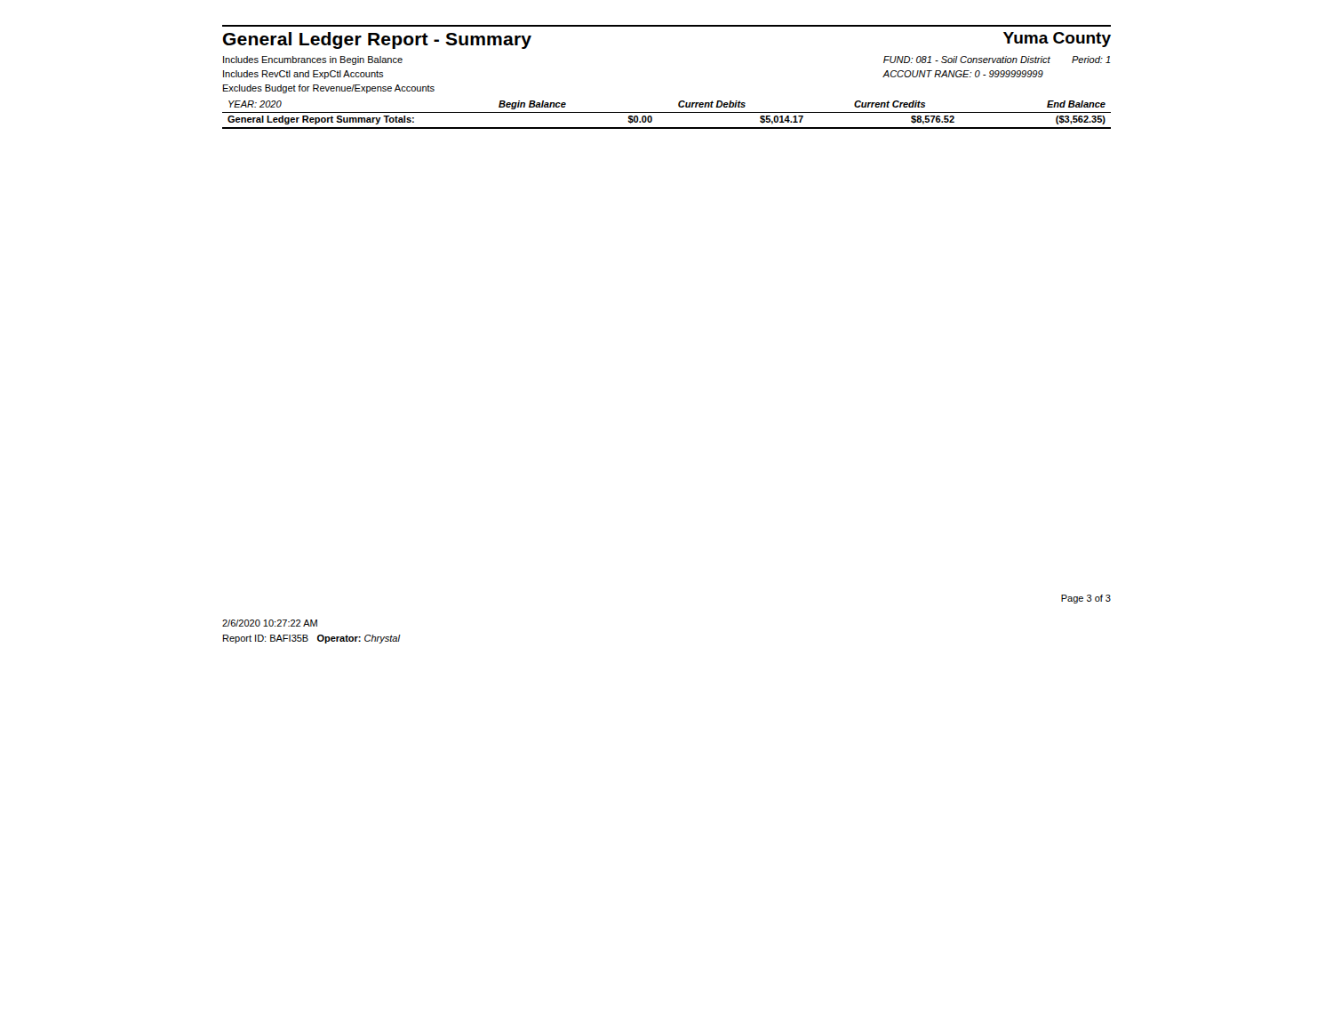General Ledger Report - Summary
Yuma County
Includes Encumbrances in Begin Balance
Includes RevCtl and ExpCtl Accounts
Excludes Budget for Revenue/Expense Accounts
FUND: 081 - Soil Conservation District Period: 1
ACCOUNT RANGE: 0 - 9999999999
| YEAR: 2020 | Begin Balance | Current Debits | Current Credits | End Balance |
| General Ledger Report Summary Totals: | $0.00 | $5,014.17 | $8,576.52 | ($3,562.35) |
Page 3 of 3
2/6/2020 10:27:22 AM
Report ID: BAFI35B Operator: Chrystal